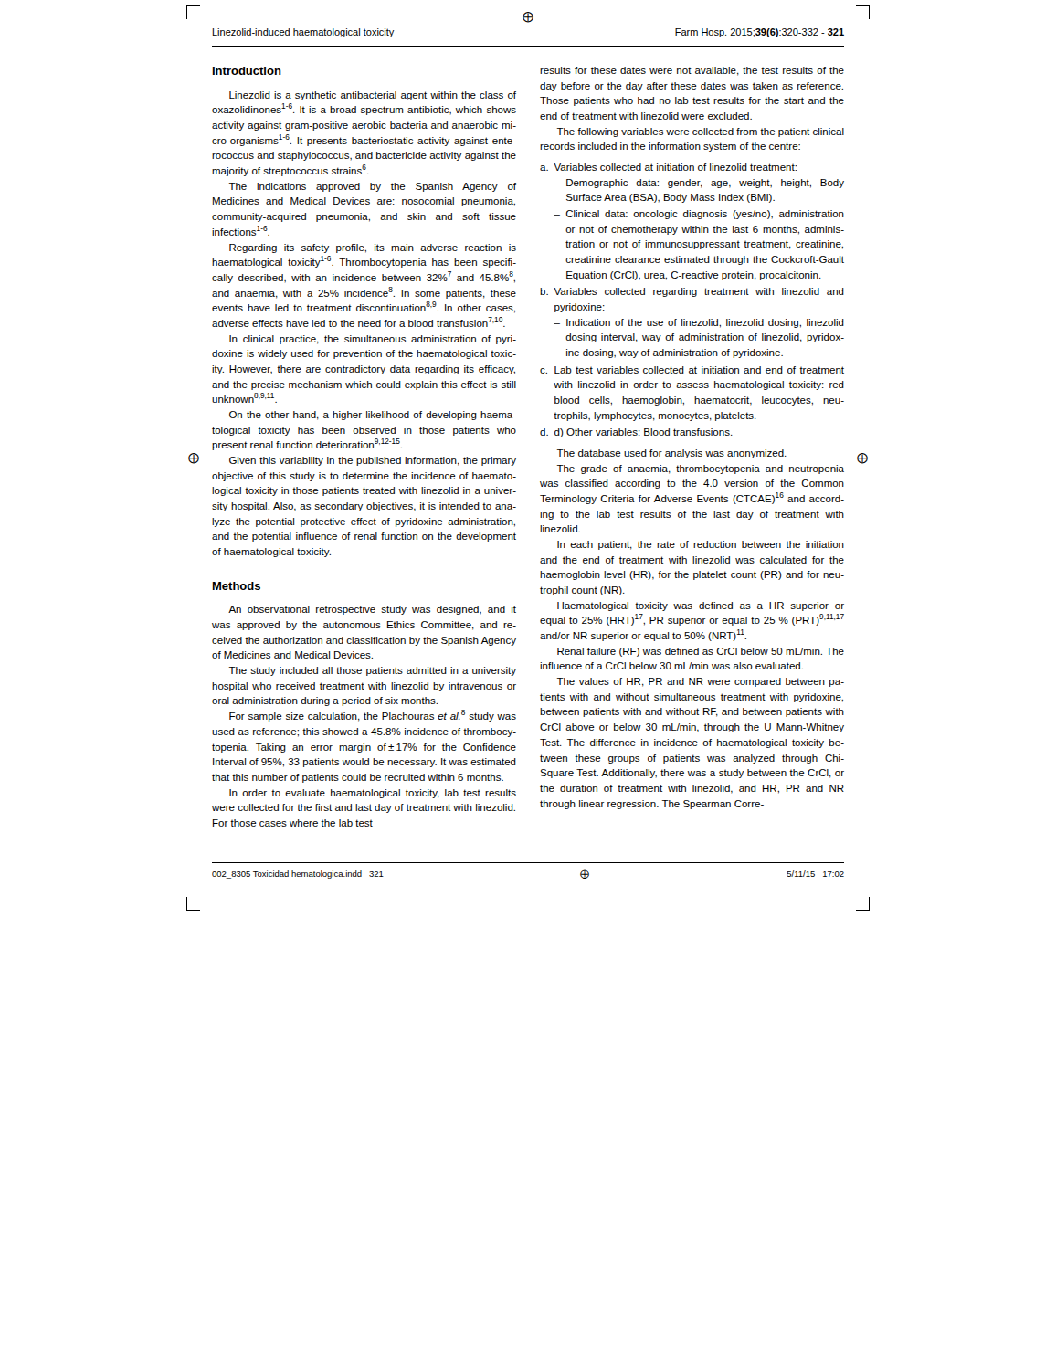⨁
⨁
⨁
Linezolid-induced haematological toxicity
Farm Hosp. 2015;39(6):320-332 - 321
Introduction
Linezolid is a synthetic antibacterial agent within the class of oxazolidinones1-6. It is a broad spectrum antibiotic, which shows activity against gram-positive aerobic bacteria and anaerobic micro-organisms1-6. It presents bacteriostatic activity against enterococcus and staphylococcus, and bactericide activity against the majority of streptococcus strains6.
The indications approved by the Spanish Agency of Medicines and Medical Devices are: nosocomial pneumonia, community-acquired pneumonia, and skin and soft tissue infections1-6.
Regarding its safety profile, its main adverse reaction is haematological toxicity1-6. Thrombocytopenia has been specifically described, with an incidence between 32%7 and 45.8%8, and anaemia, with a 25% incidence8. In some patients, these events have led to treatment discontinuation8,9. In other cases, adverse effects have led to the need for a blood transfusion7,10.
In clinical practice, the simultaneous administration of pyridoxine is widely used for prevention of the haematological toxicity. However, there are contradictory data regarding its efficacy, and the precise mechanism which could explain this effect is still unknown8,9,11.
On the other hand, a higher likelihood of developing haematological toxicity has been observed in those patients who present renal function deterioration9,12-15.
Given this variability in the published information, the primary objective of this study is to determine the incidence of haematological toxicity in those patients treated with linezolid in a university hospital. Also, as secondary objectives, it is intended to analyze the potential protective effect of pyridoxine administration, and the potential influence of renal function on the development of haematological toxicity.
Methods
An observational retrospective study was designed, and it was approved by the autonomous Ethics Committee, and received the authorization and classification by the Spanish Agency of Medicines and Medical Devices.
The study included all those patients admitted in a university hospital who received treatment with linezolid by intravenous or oral administration during a period of six months.
For sample size calculation, the Plachouras et al.8 study was used as reference; this showed a 45.8% incidence of thrombocytopenia. Taking an error margin of ± 17% for the Confidence Interval of 95%, 33 patients would be necessary. It was estimated that this number of patients could be recruited within 6 months.
In order to evaluate haematological toxicity, lab test results were collected for the first and last day of treatment with linezolid. For those cases where the lab test
results for these dates were not available, the test results of the day before or the day after these dates was taken as reference. Those patients who had no lab test results for the start and the end of treatment with linezolid were excluded.
The following variables were collected from the patient clinical records included in the information system of the centre:
a. Variables collected at initiation of linezolid treatment:
Demographic data: gender, age, weight, height, Body Surface Area (BSA), Body Mass Index (BMI).
Clinical data: oncologic diagnosis (yes/no), administration or not of chemotherapy within the last 6 months, administration or not of immunosuppressant treatment, creatinine, creatinine clearance estimated through the Cockcroft-Gault Equation (CrCl), urea, C-reactive protein, procalcitonin.
b. Variables collected regarding treatment with linezolid and pyridoxine:
Indication of the use of linezolid, linezolid dosing, linezolid dosing interval, way of administration of linezolid, pyridoxine dosing, way of administration of pyridoxine.
c. Lab test variables collected at initiation and end of treatment with linezolid in order to assess haematological toxicity: red blood cells, haemoglobin, haematocrit, leucocytes, neutrophils, lymphocytes, monocytes, platelets.
d. d) Other variables: Blood transfusions.
The database used for analysis was anonymized.
The grade of anaemia, thrombocytopenia and neutropenia was classified according to the 4.0 version of the Common Terminology Criteria for Adverse Events (CTCAE)16 and according to the lab test results of the last day of treatment with linezolid.
In each patient, the rate of reduction between the initiation and the end of treatment with linezolid was calculated for the haemoglobin level (HR), for the platelet count (PR) and for neutrophil count (NR).
Haematological toxicity was defined as a HR superior or equal to 25% (HRT)17, PR superior or equal to 25 % (PRT)9,11,17 and/or NR superior or equal to 50% (NRT)11.
Renal failure (RF) was defined as CrCl below 50 mL/min. The influence of a CrCl below 30 mL/min was also evaluated.
The values of HR, PR and NR were compared between patients with and without simultaneous treatment with pyridoxine, between patients with and without RF, and between patients with CrCl above or below 30 mL/min, through the U Mann-Whitney Test. The difference in incidence of haematological toxicity between these groups of patients was analyzed through Chi-Square Test. Additionally, there was a study between the CrCl, or the duration of treatment with linezolid, and HR, PR and NR through linear regression. The Spearman Corre-
002_8305 Toxicidad hematologica.indd 321
⨁
5/11/15 17:02